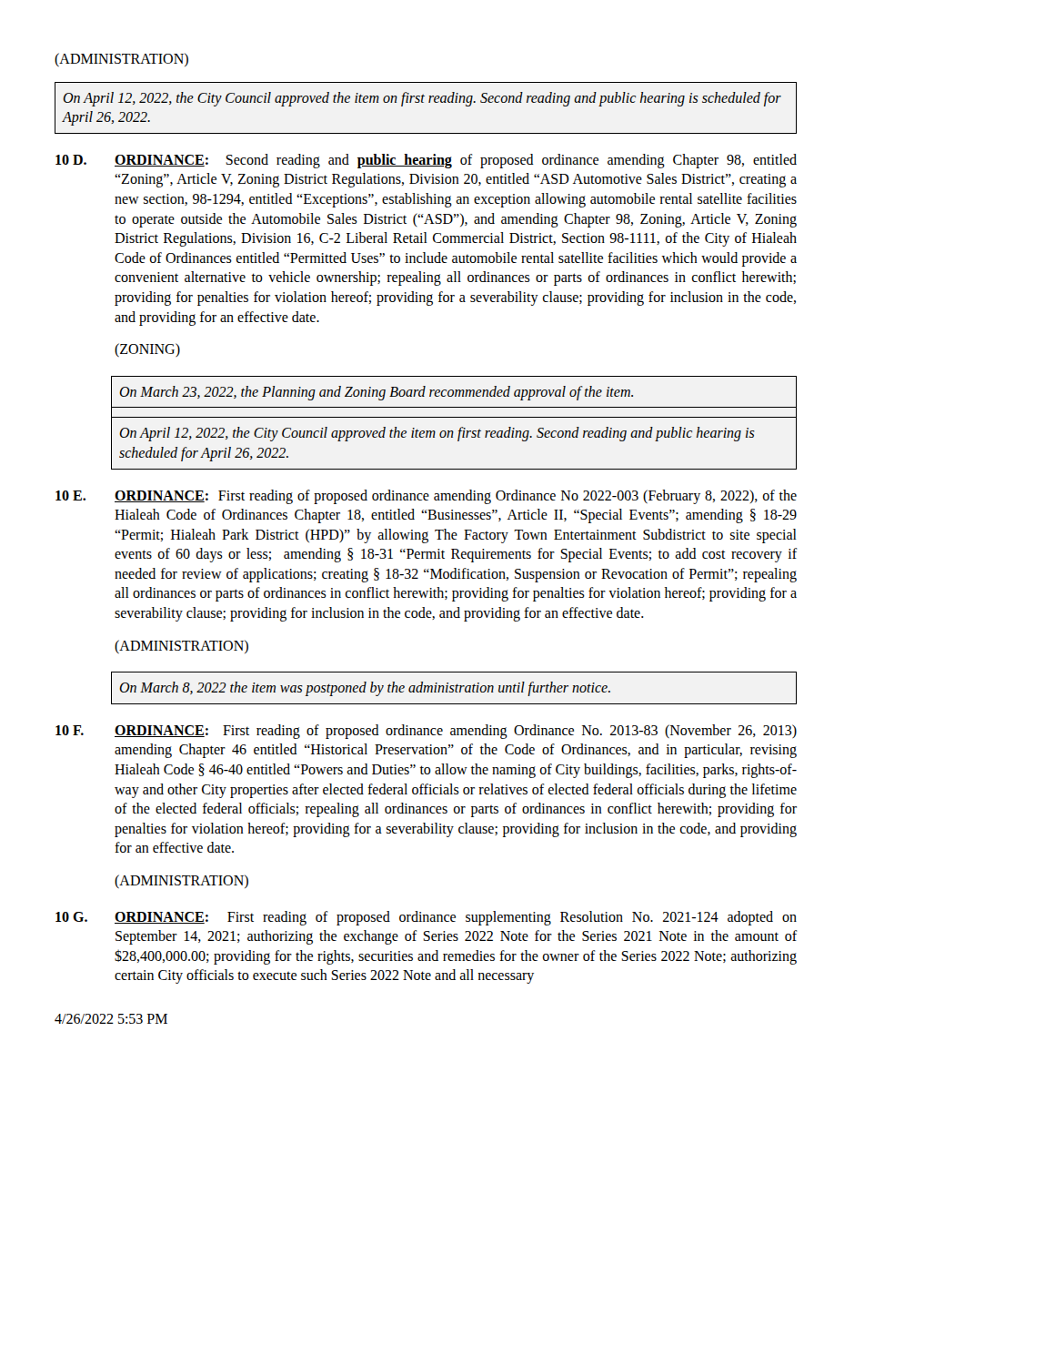(ADMINISTRATION)
On April 12, 2022, the City Council approved the item on first reading. Second reading and public hearing is scheduled for April 26, 2022.
10 D.
ORDINANCE: Second reading and public hearing of proposed ordinance amending Chapter 98, entitled “Zoning”, Article V, Zoning District Regulations, Division 20, entitled “ASD Automotive Sales District”, creating a new section, 98-1294, entitled “Exceptions”, establishing an exception allowing automobile rental satellite facilities to operate outside the Automobile Sales District (“ASD”), and amending Chapter 98, Zoning, Article V, Zoning District Regulations, Division 16, C-2 Liberal Retail Commercial District, Section 98-1111, of the City of Hialeah Code of Ordinances entitled “Permitted Uses” to include automobile rental satellite facilities which would provide a convenient alternative to vehicle ownership; repealing all ordinances or parts of ordinances in conflict herewith; providing for penalties for violation hereof; providing for a severability clause; providing for inclusion in the code, and providing for an effective date.
(ZONING)
On March 23, 2022, the Planning and Zoning Board recommended approval of the item.
On April 12, 2022, the City Council approved the item on first reading. Second reading and public hearing is scheduled for April 26, 2022.
10 E.
ORDINANCE: First reading of proposed ordinance amending Ordinance No 2022-003 (February 8, 2022), of the Hialeah Code of Ordinances Chapter 18, entitled “Businesses”, Article II, “Special Events”; amending § 18-29 “Permit; Hialeah Park District (HPD)” by allowing The Factory Town Entertainment Subdistrict to site special events of 60 days or less; amending § 18-31 “Permit Requirements for Special Events; to add cost recovery if needed for review of applications; creating § 18-32 “Modification, Suspension or Revocation of Permit”; repealing all ordinances or parts of ordinances in conflict herewith; providing for penalties for violation hereof; providing for a severability clause; providing for inclusion in the code, and providing for an effective date.
(ADMINISTRATION)
On March 8, 2022 the item was postponed by the administration until further notice.
10 F.
ORDINANCE: First reading of proposed ordinance amending Ordinance No. 2013-83 (November 26, 2013) amending Chapter 46 entitled “Historical Preservation” of the Code of Ordinances, and in particular, revising Hialeah Code § 46-40 entitled “Powers and Duties” to allow the naming of City buildings, facilities, parks, rights-of-way and other City properties after elected federal officials or relatives of elected federal officials during the lifetime of the elected federal officials; repealing all ordinances or parts of ordinances in conflict herewith; providing for penalties for violation hereof; providing for a severability clause; providing for inclusion in the code, and providing for an effective date.
(ADMINISTRATION)
10 G.
ORDINANCE: First reading of proposed ordinance supplementing Resolution No. 2021-124 adopted on September 14, 2021; authorizing the exchange of Series 2022 Note for the Series 2021 Note in the amount of $28,400,000.00; providing for the rights, securities and remedies for the owner of the Series 2022 Note; authorizing certain City officials to execute such Series 2022 Note and all necessary
4/26/2022 5:53 PM